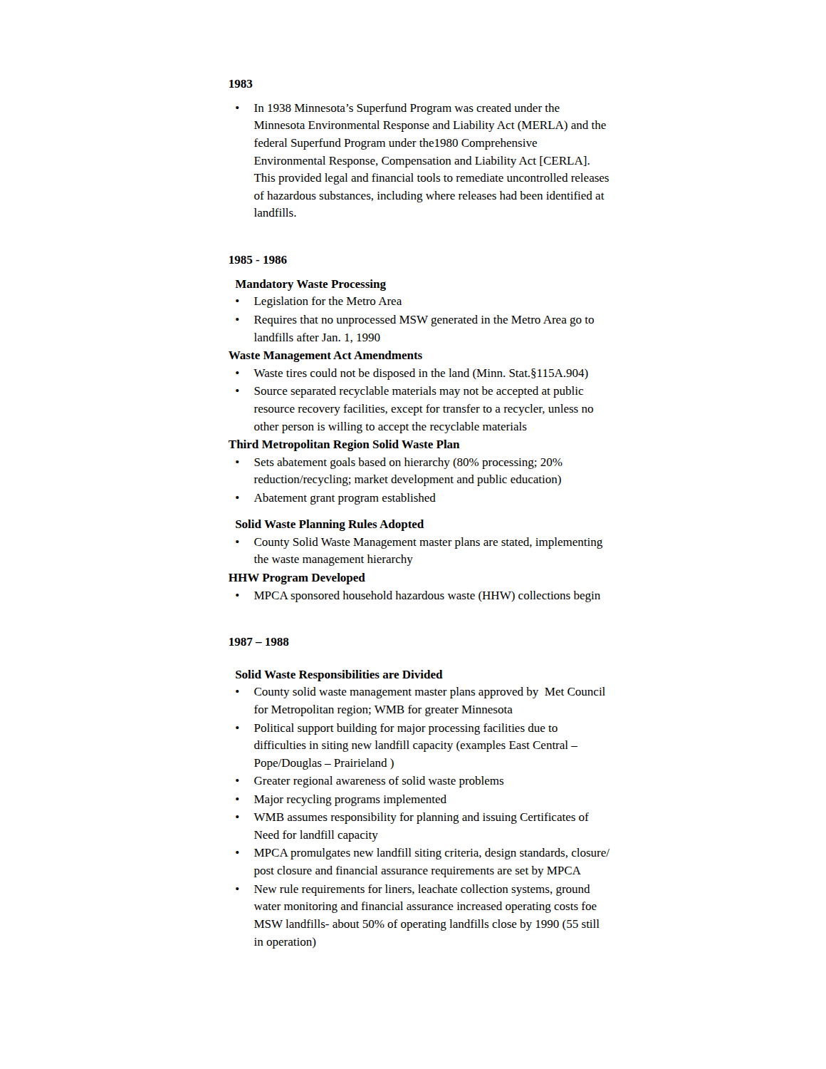1983
In 1938 Minnesota’s Superfund Program was created under the Minnesota Environmental Response and Liability Act (MERLA) and the federal Superfund Program under the1980 Comprehensive Environmental Response, Compensation and Liability Act [CERLA]. This provided legal and financial tools to remediate uncontrolled releases of hazardous substances, including where releases had been identified at landfills.
1985 - 1986
Mandatory Waste Processing
Legislation for the Metro Area
Requires that no unprocessed MSW generated in the Metro Area go to landfills after Jan. 1, 1990
Waste Management Act Amendments
Waste tires could not be disposed in the land (Minn. Stat.§115A.904)
Source separated recyclable materials may not be accepted at public resource recovery facilities, except for transfer to a recycler, unless no other person is willing to accept the recyclable materials
Third Metropolitan Region Solid Waste Plan
Sets abatement goals based on hierarchy (80% processing; 20% reduction/recycling; market development and public education)
Abatement grant program established
Solid Waste Planning Rules Adopted
County Solid Waste Management master plans are stated, implementing the waste management hierarchy
HHW Program Developed
MPCA sponsored household hazardous waste (HHW) collections begin
1987 – 1988
Solid Waste Responsibilities are Divided
County solid waste management master plans approved by Met Council for Metropolitan region; WMB for greater Minnesota
Political support building for major processing facilities due to difficulties in siting new landfill capacity (examples East Central – Pope/Douglas – Prairieland )
Greater regional awareness of solid waste problems
Major recycling programs implemented
WMB assumes responsibility for planning and issuing Certificates of Need for landfill capacity
MPCA promulgates new landfill siting criteria, design standards, closure/ post closure and financial assurance requirements are set by MPCA
New rule requirements for liners, leachate collection systems, ground water monitoring and financial assurance increased operating costs foe MSW landfills- about 50% of operating landfills close by 1990 (55 still in operation)